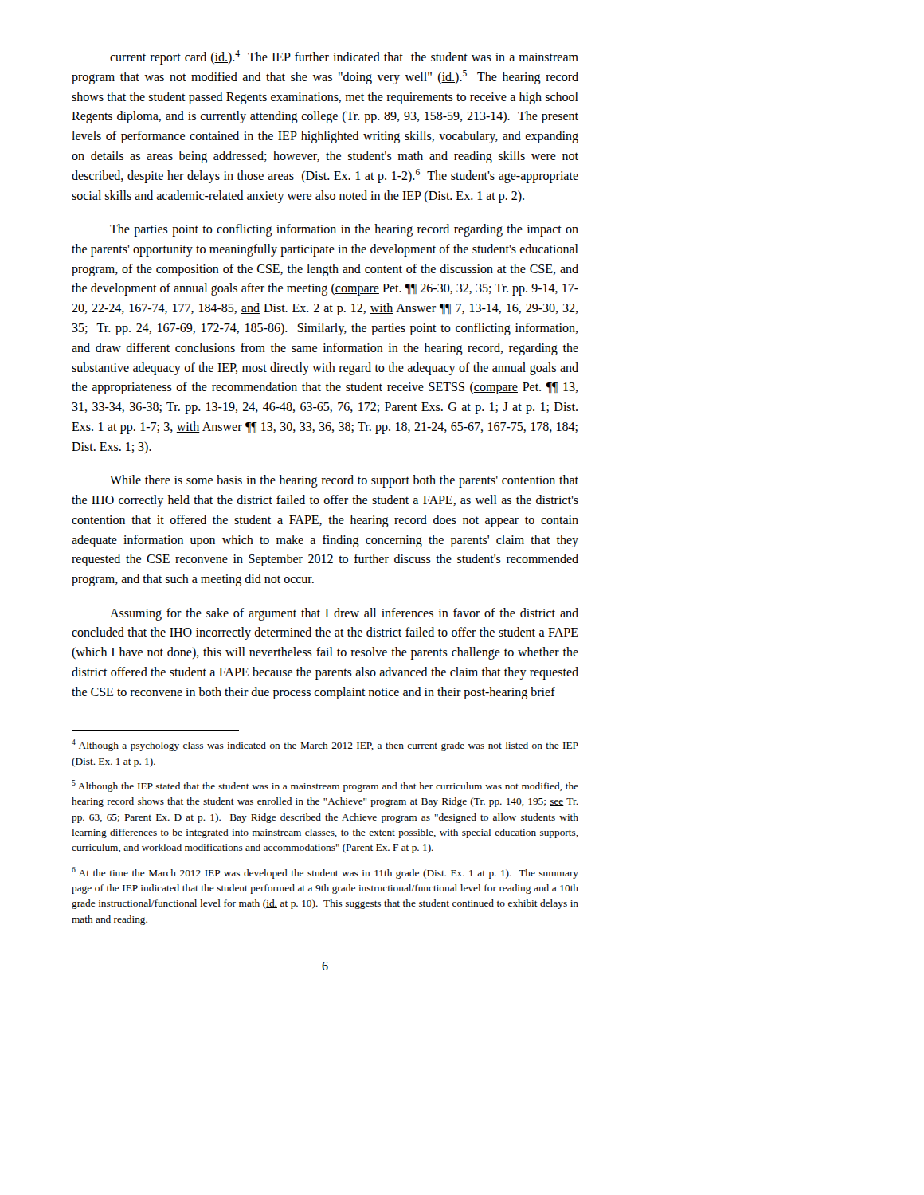current report card (id.).4 The IEP further indicated that the student was in a mainstream program that was not modified and that she was "doing very well" (id.).5 The hearing record shows that the student passed Regents examinations, met the requirements to receive a high school Regents diploma, and is currently attending college (Tr. pp. 89, 93, 158-59, 213-14). The present levels of performance contained in the IEP highlighted writing skills, vocabulary, and expanding on details as areas being addressed; however, the student's math and reading skills were not described, despite her delays in those areas (Dist. Ex. 1 at p. 1-2).6 The student's age-appropriate social skills and academic-related anxiety were also noted in the IEP (Dist. Ex. 1 at p. 2).
The parties point to conflicting information in the hearing record regarding the impact on the parents' opportunity to meaningfully participate in the development of the student's educational program, of the composition of the CSE, the length and content of the discussion at the CSE, and the development of annual goals after the meeting (compare Pet. ¶¶ 26-30, 32, 35; Tr. pp. 9-14, 17-20, 22-24, 167-74, 177, 184-85, and Dist. Ex. 2 at p. 12, with Answer ¶¶ 7, 13-14, 16, 29-30, 32, 35; Tr. pp. 24, 167-69, 172-74, 185-86). Similarly, the parties point to conflicting information, and draw different conclusions from the same information in the hearing record, regarding the substantive adequacy of the IEP, most directly with regard to the adequacy of the annual goals and the appropriateness of the recommendation that the student receive SETSS (compare Pet. ¶¶ 13, 31, 33-34, 36-38; Tr. pp. 13-19, 24, 46-48, 63-65, 76, 172; Parent Exs. G at p. 1; J at p. 1; Dist. Exs. 1 at pp. 1-7; 3, with Answer ¶¶ 13, 30, 33, 36, 38; Tr. pp. 18, 21-24, 65-67, 167-75, 178, 184; Dist. Exs. 1; 3).
While there is some basis in the hearing record to support both the parents' contention that the IHO correctly held that the district failed to offer the student a FAPE, as well as the district's contention that it offered the student a FAPE, the hearing record does not appear to contain adequate information upon which to make a finding concerning the parents' claim that they requested the CSE reconvene in September 2012 to further discuss the student's recommended program, and that such a meeting did not occur.
Assuming for the sake of argument that I drew all inferences in favor of the district and concluded that the IHO incorrectly determined the at the district failed to offer the student a FAPE (which I have not done), this will nevertheless fail to resolve the parents challenge to whether the district offered the student a FAPE because the parents also advanced the claim that they requested the CSE to reconvene in both their due process complaint notice and in their post-hearing brief
4 Although a psychology class was indicated on the March 2012 IEP, a then-current grade was not listed on the IEP (Dist. Ex. 1 at p. 1).
5 Although the IEP stated that the student was in a mainstream program and that her curriculum was not modified, the hearing record shows that the student was enrolled in the "Achieve" program at Bay Ridge (Tr. pp. 140, 195; see Tr. pp. 63, 65; Parent Ex. D at p. 1). Bay Ridge described the Achieve program as "designed to allow students with learning differences to be integrated into mainstream classes, to the extent possible, with special education supports, curriculum, and workload modifications and accommodations" (Parent Ex. F at p. 1).
6 At the time the March 2012 IEP was developed the student was in 11th grade (Dist. Ex. 1 at p. 1). The summary page of the IEP indicated that the student performed at a 9th grade instructional/functional level for reading and a 10th grade instructional/functional level for math (id. at p. 10). This suggests that the student continued to exhibit delays in math and reading.
6